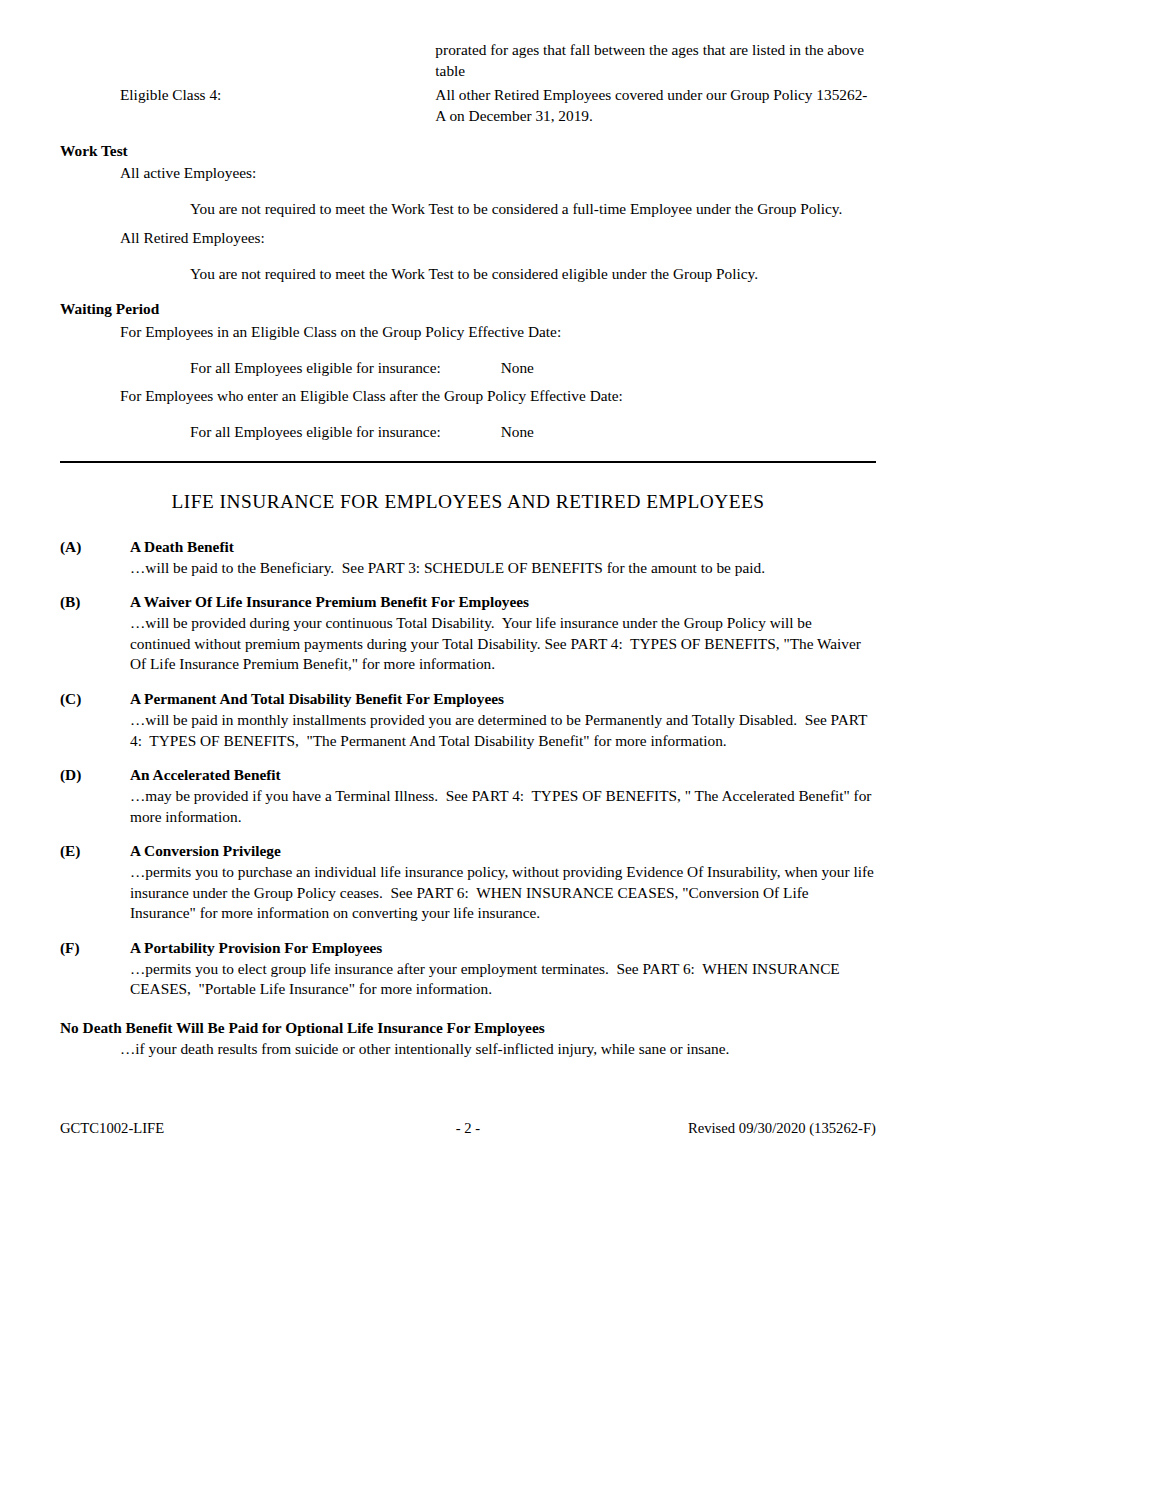prorated for ages that fall between the ages that are listed in the above table
Eligible Class 4:
All other Retired Employees covered under our Group Policy 135262-A on December 31, 2019.
Work Test
All active Employees:
You are not required to meet the Work Test to be considered a full-time Employee under the Group Policy.
All Retired Employees:
You are not required to meet the Work Test to be considered eligible under the Group Policy.
Waiting Period
For Employees in an Eligible Class on the Group Policy Effective Date:
For all Employees eligible for insurance:None
For Employees who enter an Eligible Class after the Group Policy Effective Date:
For all Employees eligible for insurance:None
LIFE INSURANCE FOR EMPLOYEES AND RETIRED EMPLOYEES
(A)
A Death Benefit
…will be paid to the Beneficiary. See PART 3: SCHEDULE OF BENEFITS for the amount to be paid.
(B)
A Waiver Of Life Insurance Premium Benefit For Employees
…will be provided during your continuous Total Disability. Your life insurance under the Group Policy will be continued without premium payments during your Total Disability. See PART 4: TYPES OF BENEFITS, "The Waiver Of Life Insurance Premium Benefit," for more information.
(C)
A Permanent And Total Disability Benefit For Employees
…will be paid in monthly installments provided you are determined to be Permanently and Totally Disabled. See PART 4: TYPES OF BENEFITS, "The Permanent And Total Disability Benefit" for more information.
(D)
An Accelerated Benefit
…may be provided if you have a Terminal Illness. See PART 4: TYPES OF BENEFITS, " The Accelerated Benefit" for more information.
(E)
A Conversion Privilege
…permits you to purchase an individual life insurance policy, without providing Evidence Of Insurability, when your life insurance under the Group Policy ceases. See PART 6: WHEN INSURANCE CEASES, "Conversion Of Life Insurance" for more information on converting your life insurance.
(F)
A Portability Provision For Employees
…permits you to elect group life insurance after your employment terminates. See PART 6: WHEN INSURANCE CEASES, "Portable Life Insurance" for more information.
No Death Benefit Will Be Paid for Optional Life Insurance For Employees
…if your death results from suicide or other intentionally self-inflicted injury, while sane or insane.
GCTC1002-LIFE
- 2 -
Revised 09/30/2020 (135262-F)